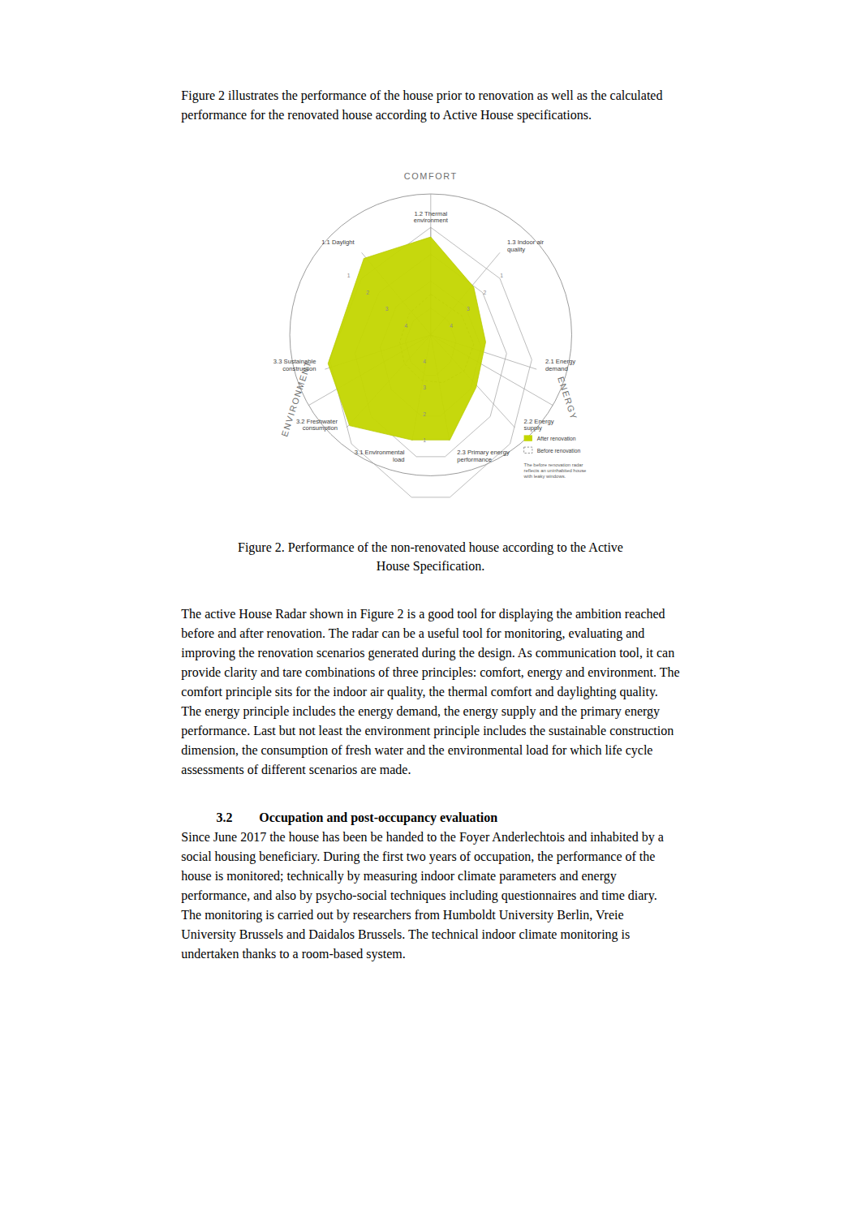Figure 2 illustrates the performance of the house prior to renovation as well as the calculated performance for the renovated house according to Active House specifications.
4 3 2 1 4 3 2 1 4 3 2 1 1.2 Thermal environment 1.3 Indoor air quality 2.1 Energy demand 2.2 Energy supply 2.3 Primary energy performance 3.1 Environmental load 3.2 Freshwater consumption 3.3 Sustainable construction 1.1 Daylight COMFORT ENERGY ENVIRONMENT After renovation Before renovation The before renovation radar reflects an uninhabited house with leaky windows.
Figure 2. Performance of the non-renovated house according to the Active House Specification.
The active House Radar shown in Figure 2 is a good tool for displaying the ambition reached before and after renovation. The radar can be a useful tool for monitoring, evaluating and improving the renovation scenarios generated during the design. As communication tool, it can provide clarity and tare combinations of three principles: comfort, energy and environment. The comfort principle sits for the indoor air quality, the thermal comfort and daylighting quality. The energy principle includes the energy demand, the energy supply and the primary energy performance. Last but not least the environment principle includes the sustainable construction dimension, the consumption of fresh water and the environmental load for which life cycle assessments of different scenarios are made.
3.2 Occupation and post-occupancy evaluation
Since June 2017 the house has been be handed to the Foyer Anderlechtois and inhabited by a social housing beneficiary. During the first two years of occupation, the performance of the house is monitored; technically by measuring indoor climate parameters and energy performance, and also by psycho-social techniques including questionnaires and time diary. The monitoring is carried out by researchers from Humboldt University Berlin, Vreie University Brussels and Daidalos Brussels. The technical indoor climate monitoring is undertaken thanks to a room-based system.